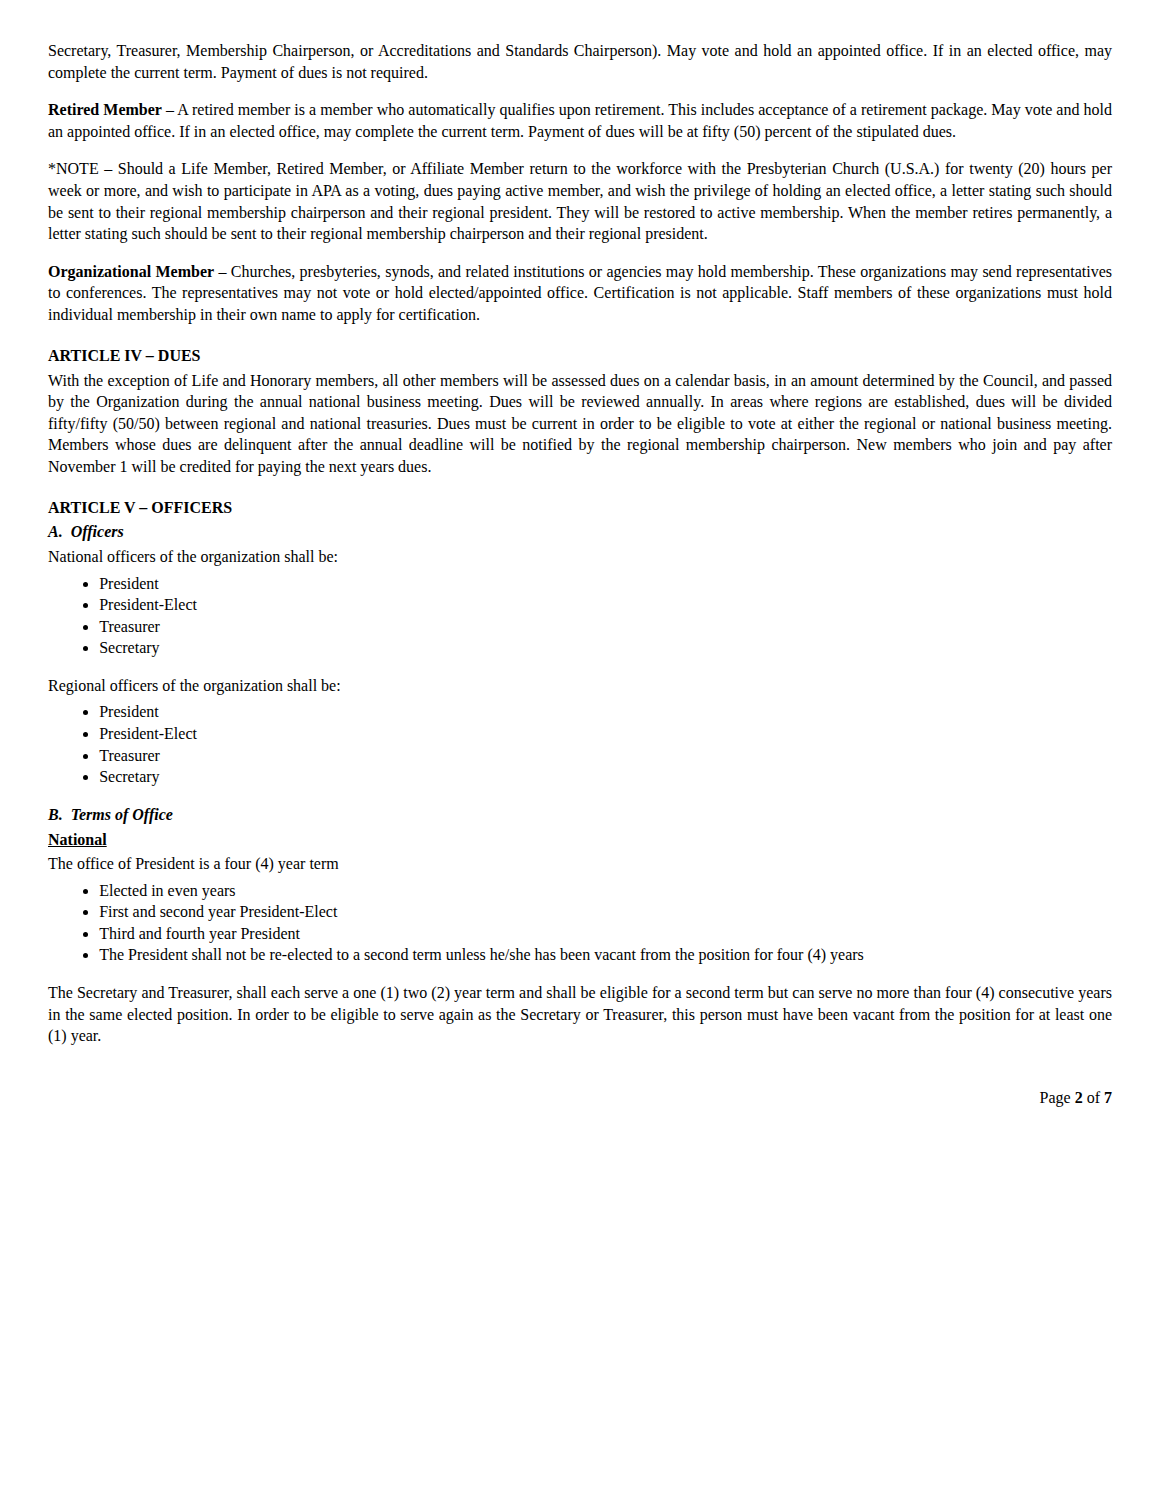Secretary, Treasurer, Membership Chairperson, or Accreditations and Standards Chairperson). May vote and hold an appointed office. If in an elected office, may complete the current term. Payment of dues is not required.
Retired Member – A retired member is a member who automatically qualifies upon retirement. This includes acceptance of a retirement package. May vote and hold an appointed office. If in an elected office, may complete the current term. Payment of dues will be at fifty (50) percent of the stipulated dues.
*NOTE – Should a Life Member, Retired Member, or Affiliate Member return to the workforce with the Presbyterian Church (U.S.A.) for twenty (20) hours per week or more, and wish to participate in APA as a voting, dues paying active member, and wish the privilege of holding an elected office, a letter stating such should be sent to their regional membership chairperson and their regional president. They will be restored to active membership. When the member retires permanently, a letter stating such should be sent to their regional membership chairperson and their regional president.
Organizational Member – Churches, presbyteries, synods, and related institutions or agencies may hold membership. These organizations may send representatives to conferences. The representatives may not vote or hold elected/appointed office. Certification is not applicable. Staff members of these organizations must hold individual membership in their own name to apply for certification.
ARTICLE IV – DUES
With the exception of Life and Honorary members, all other members will be assessed dues on a calendar basis, in an amount determined by the Council, and passed by the Organization during the annual national business meeting. Dues will be reviewed annually. In areas where regions are established, dues will be divided fifty/fifty (50/50) between regional and national treasuries. Dues must be current in order to be eligible to vote at either the regional or national business meeting. Members whose dues are delinquent after the annual deadline will be notified by the regional membership chairperson. New members who join and pay after November 1 will be credited for paying the next years dues.
ARTICLE V – OFFICERS
A. Officers
National officers of the organization shall be:
President
President-Elect
Treasurer
Secretary
Regional officers of the organization shall be:
President
President-Elect
Treasurer
Secretary
B. Terms of Office
National
The office of President is a four (4) year term
Elected in even years
First and second year President-Elect
Third and fourth year President
The President shall not be re-elected to a second term unless he/she has been vacant from the position for four (4) years
The Secretary and Treasurer, shall each serve a one (1) two (2) year term and shall be eligible for a second term but can serve no more than four (4) consecutive years in the same elected position. In order to be eligible to serve again as the Secretary or Treasurer, this person must have been vacant from the position for at least one (1) year.
Page 2 of 7